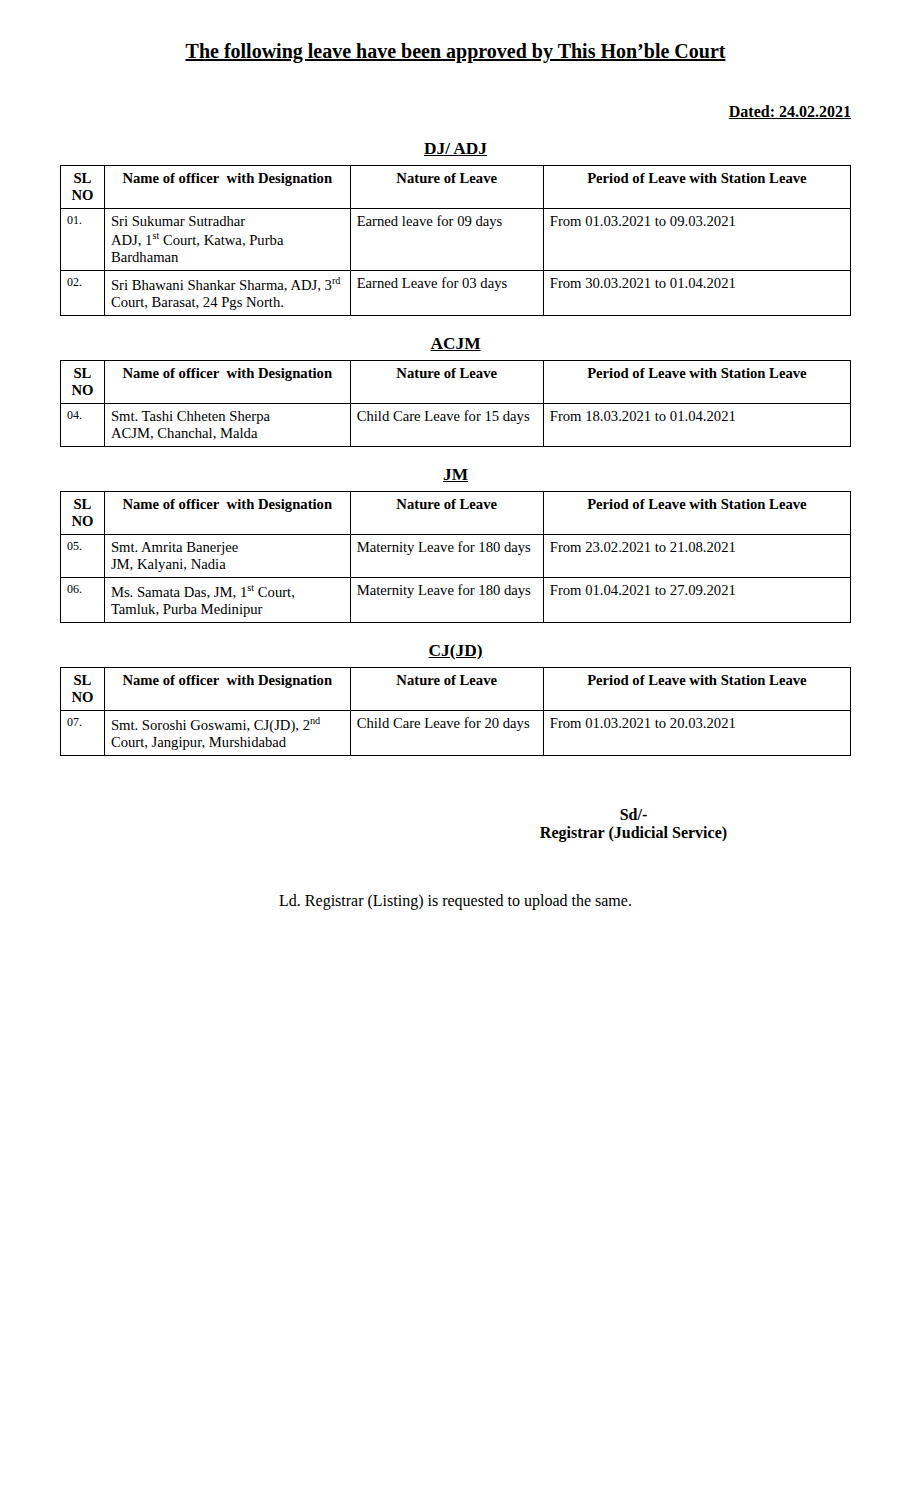The following leave have been approved by This Hon’ble Court
Dated: 24.02.2021
DJ/ ADJ
| SL NO | Name of officer with Designation | Nature of Leave | Period of Leave with Station Leave |
| --- | --- | --- | --- |
| 01. | Sri Sukumar Sutradhar ADJ, 1 st Court, Katwa, Purba Bardhaman | Earned leave for 09 days | From 01.03.2021 to 09.03.2021 |
| 02. | Sri Bhawani Shankar Sharma, ADJ, 3 rd Court, Barasat, 24 Pgs North. | Earned Leave for 03 days | From 30.03.2021 to 01.04.2021 |
ACJM
| SL NO | Name of officer with Designation | Nature of Leave | Period of Leave with Station Leave |
| --- | --- | --- | --- |
| 04. | Smt. Tashi Chheten Sherpa ACJM, Chanchal, Malda | Child Care Leave for 15 days | From 18.03.2021 to 01.04.2021 |
JM
| SL NO | Name of officer with Designation | Nature of Leave | Period of Leave with Station Leave |
| --- | --- | --- | --- |
| 05. | Smt. Amrita Banerjee JM, Kalyani, Nadia | Maternity Leave for 180 days | From 23.02.2021 to 21.08.2021 |
| 06. | Ms. Samata Das, JM, 1 st Court, Tamluk, Purba Medinipur | Maternity Leave for 180 days | From 01.04.2021 to 27.09.2021 |
CJ(JD)
| SL NO | Name of officer with Designation | Nature of Leave | Period of Leave with Station Leave |
| --- | --- | --- | --- |
| 07. | Smt. Soroshi Goswami, CJ(JD), 2 nd Court, Jangipur, Murshidabad | Child Care Leave for 20 days | From 01.03.2021 to 20.03.2021 |
Sd/-
Registrar (Judicial Service)
Ld. Registrar (Listing) is requested to upload the same.